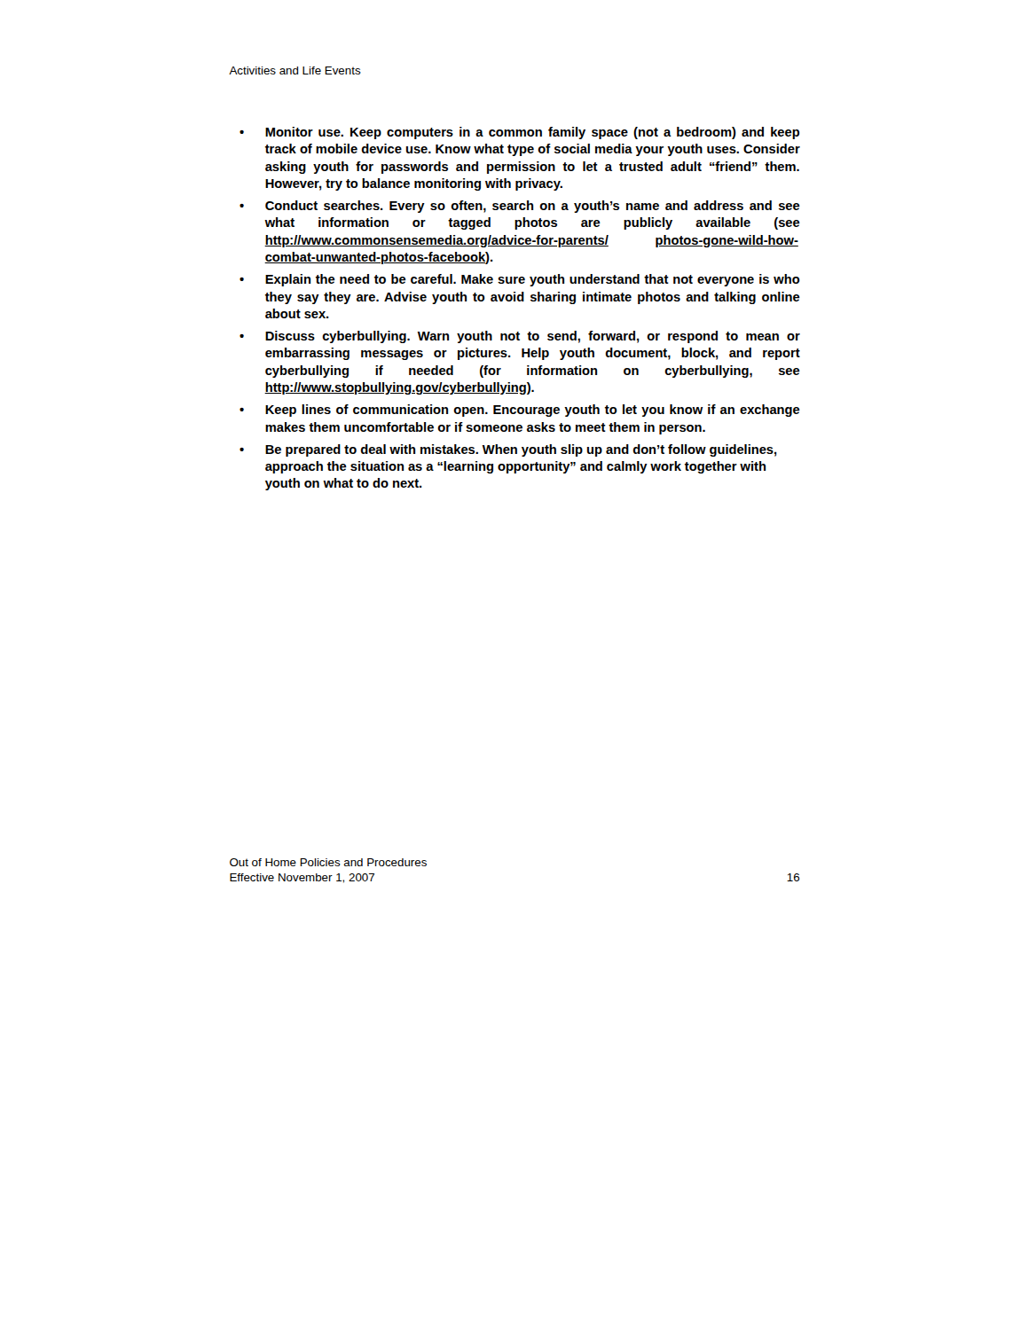Activities and Life Events
Monitor use. Keep computers in a common family space (not a bedroom) and keep track of mobile device use. Know what type of social media your youth uses. Consider asking youth for passwords and permission to let a trusted adult “friend” them. However, try to balance monitoring with privacy.
Conduct searches. Every so often, search on a youth’s name and address and see what information or tagged photos are publicly available (see http://www.commonsensemedia.org/advice-for-parents/ photos-gone-wild-how-combat-unwanted-photos-facebook).
Explain the need to be careful. Make sure youth understand that not everyone is who they say they are. Advise youth to avoid sharing intimate photos and talking online about sex.
Discuss cyberbullying. Warn youth not to send, forward, or respond to mean or embarrassing messages or pictures. Help youth document, block, and report cyberbullying if needed (for information on cyberbullying, see http://www.stopbullying.gov/cyberbullying).
Keep lines of communication open. Encourage youth to let you know if an exchange makes them uncomfortable or if someone asks to meet them in person.
Be prepared to deal with mistakes. When youth slip up and don’t follow guidelines, approach the situation as a “learning opportunity” and calmly work together with youth on what to do next.
Out of Home Policies and Procedures
Effective November 1, 2007
16